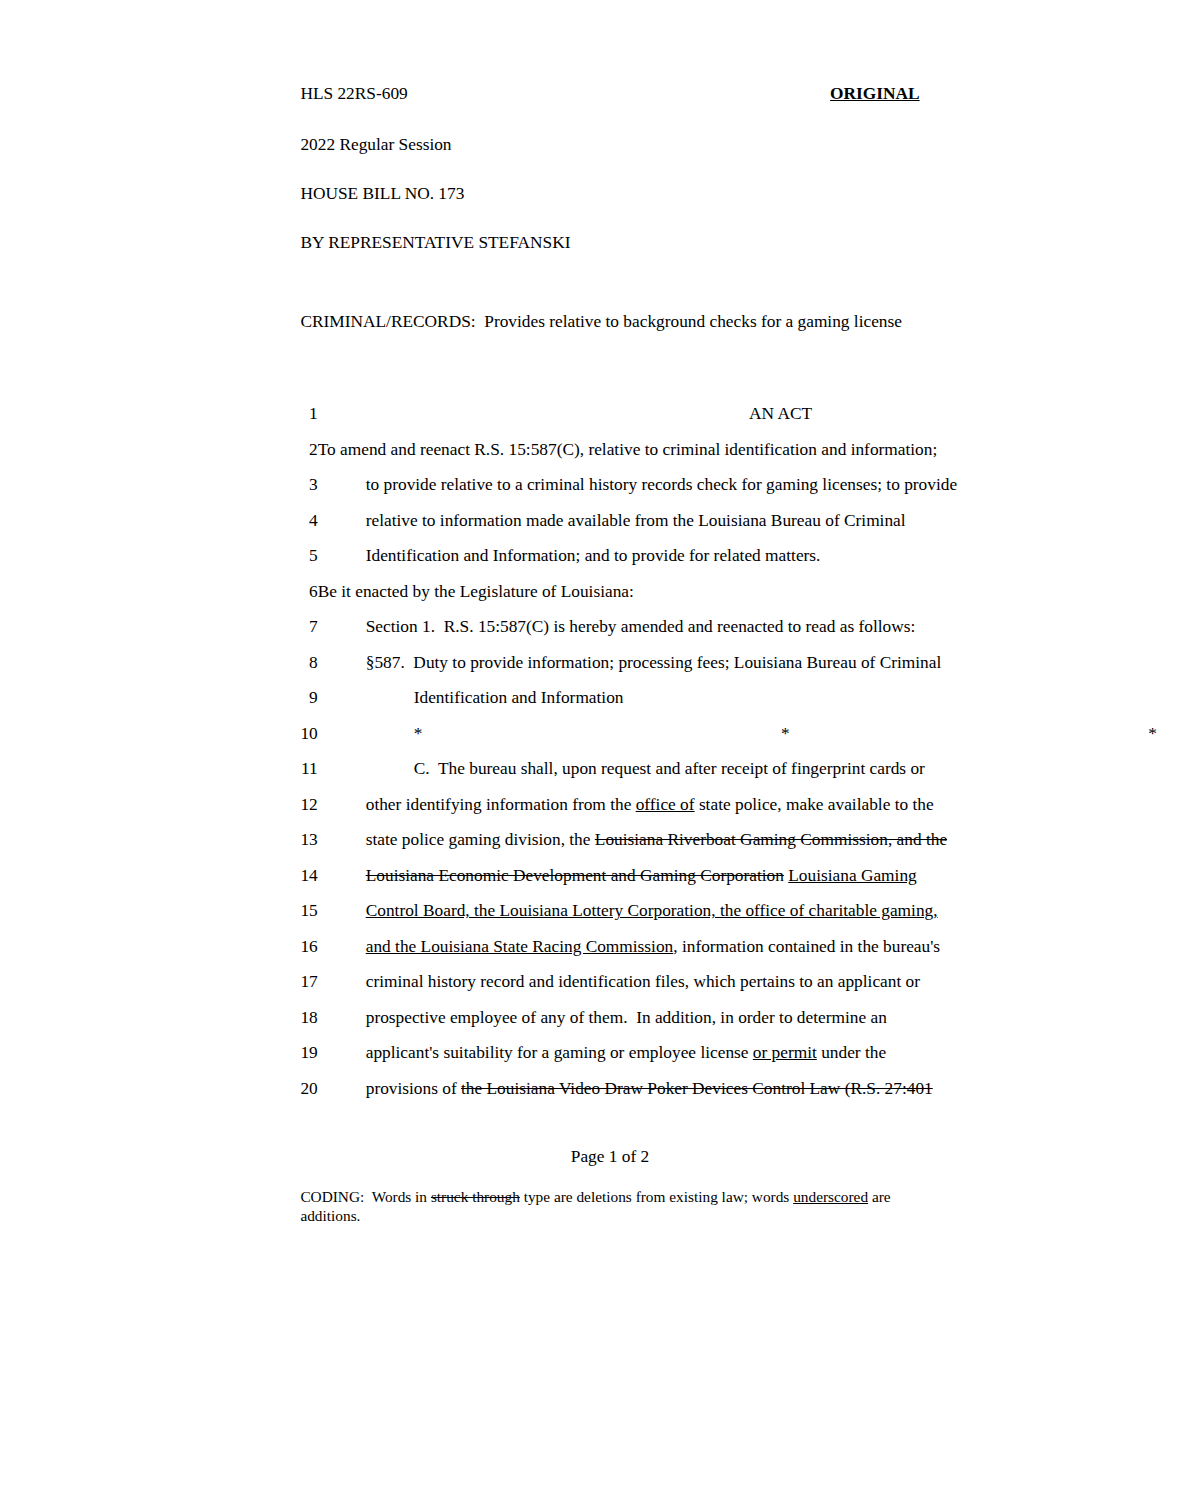HLS 22RS-609 ORIGINAL
2022 Regular Session
HOUSE BILL NO. 173
BY REPRESENTATIVE STEFANSKI
CRIMINAL/RECORDS: Provides relative to background checks for a gaming license
| 1 | AN ACT |
| 2 | To amend and reenact R.S. 15:587(C), relative to criminal identification and information; |
| 3 | to provide relative to a criminal history records check for gaming licenses; to provide |
| 4 | relative to information made available from the Louisiana Bureau of Criminal |
| 5 | Identification and Information; and to provide for related matters. |
| 6 | Be it enacted by the Legislature of Louisiana: |
| 7 | Section 1. R.S. 15:587(C) is hereby amended and reenacted to read as follows: |
| 8 | §587. Duty to provide information; processing fees; Louisiana Bureau of Criminal |
| 9 | Identification and Information |
| 10 | * * * |
| 11 | C. The bureau shall, upon request and after receipt of fingerprint cards or |
| 12 | other identifying information from the office of state police, make available to the |
| 13 | state police gaming division, the Louisiana Riverboat Gaming Commission, and the |
| 14 | Louisiana Economic Development and Gaming Corporation Louisiana Gaming |
| 15 | Control Board, the Louisiana Lottery Corporation, the office of charitable gaming, |
| 16 | and the Louisiana State Racing Commission , information contained in the bureau's |
| 17 | criminal history record and identification files, which pertains to an applicant or |
| 18 | prospective employee of any of them. In addition, in order to determine an |
| 19 | applicant's suitability for a gaming or employee license or permit under the |
| 20 | provisions of the Louisiana Video Draw Poker Devices Control Law (R.S. 27:401 |
Page 1 of 2
CODING: Words in struck through type are deletions from existing law; words underscored are additions.